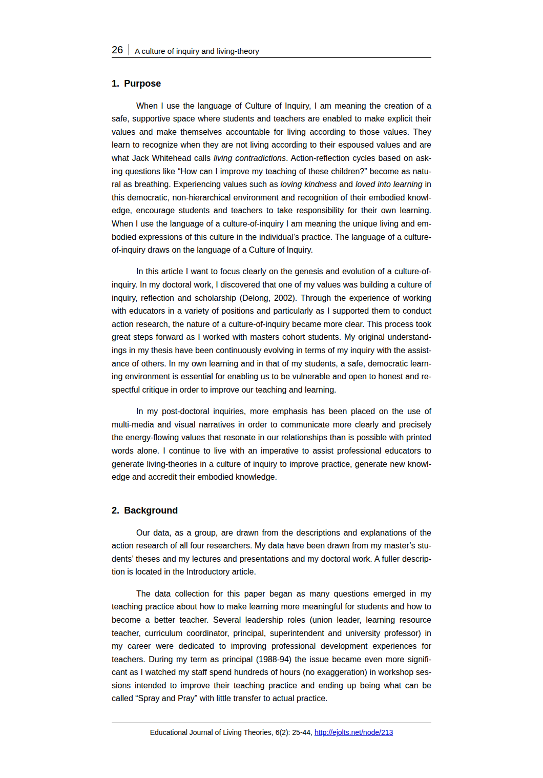26
A culture of inquiry and living-theory
1. Purpose
When I use the language of Culture of Inquiry, I am meaning the creation of a safe, supportive space where students and teachers are enabled to make explicit their values and make themselves accountable for living according to those values. They learn to recognize when they are not living according to their espoused values and are what Jack Whitehead calls living contradictions. Action-reflection cycles based on asking questions like “How can I improve my teaching of these children?” become as natural as breathing. Experiencing values such as loving kindness and loved into learning in this democratic, non-hierarchical environment and recognition of their embodied knowledge, encourage students and teachers to take responsibility for their own learning. When I use the language of a culture-of-inquiry I am meaning the unique living and embodied expressions of this culture in the individual’s practice. The language of a culture-of-inquiry draws on the language of a Culture of Inquiry.
In this article I want to focus clearly on the genesis and evolution of a culture-of-inquiry. In my doctoral work, I discovered that one of my values was building a culture of inquiry, reflection and scholarship (Delong, 2002). Through the experience of working with educators in a variety of positions and particularly as I supported them to conduct action research, the nature of a culture-of-inquiry became more clear. This process took great steps forward as I worked with masters cohort students. My original understandings in my thesis have been continuously evolving in terms of my inquiry with the assistance of others. In my own learning and in that of my students, a safe, democratic learning environment is essential for enabling us to be vulnerable and open to honest and respectful critique in order to improve our teaching and learning.
In my post-doctoral inquiries, more emphasis has been placed on the use of multi-media and visual narratives in order to communicate more clearly and precisely the energy-flowing values that resonate in our relationships than is possible with printed words alone. I continue to live with an imperative to assist professional educators to generate living-theories in a culture of inquiry to improve practice, generate new knowledge and accredit their embodied knowledge.
2. Background
Our data, as a group, are drawn from the descriptions and explanations of the action research of all four researchers. My data have been drawn from my master’s students’ theses and my lectures and presentations and my doctoral work. A fuller description is located in the Introductory article.
The data collection for this paper began as many questions emerged in my teaching practice about how to make learning more meaningful for students and how to become a better teacher. Several leadership roles (union leader, learning resource teacher, curriculum coordinator, principal, superintendent and university professor) in my career were dedicated to improving professional development experiences for teachers. During my term as principal (1988-94) the issue became even more significant as I watched my staff spend hundreds of hours (no exaggeration) in workshop sessions intended to improve their teaching practice and ending up being what can be called “Spray and Pray” with little transfer to actual practice.
Educational Journal of Living Theories, 6(2): 25-44, http://ejolts.net/node/213